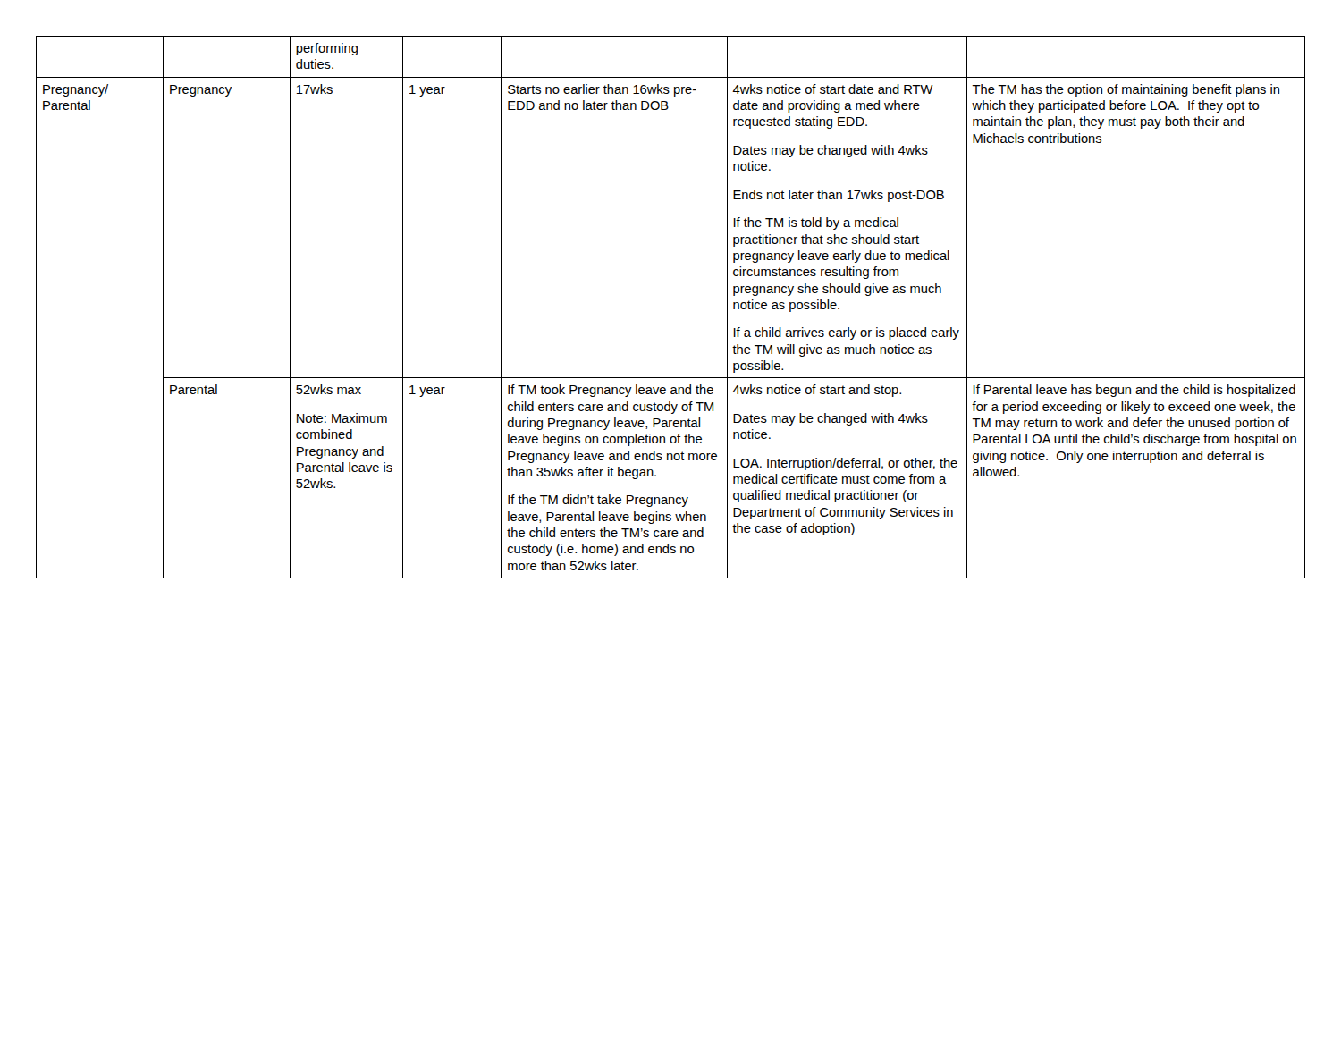| | | performing duties. | | | | |
| Pregnancy/ Parental | Pregnancy | 17wks | 1 year | Starts no earlier than 16wks pre-EDD and no later than DOB | 4wks notice of start date and RTW date and providing a med where requested stating EDD. Dates may be changed with 4wks notice. Ends not later than 17wks post-DOB If the TM is told by a medical practitioner that she should start pregnancy leave early due to medical circumstances resulting from pregnancy she should give as much notice as possible. If a child arrives early or is placed early the TM will give as much notice as possible. | The TM has the option of maintaining benefit plans in which they participated before LOA. If they opt to maintain the plan, they must pay both their and Michaels contributions |
| Parental | 52wks max Note: Maximum combined Pregnancy and Parental leave is 52wks. | 1 year | If TM took Pregnancy leave and the child enters care and custody of TM during Pregnancy leave, Parental leave begins on completion of the Pregnancy leave and ends not more than 35wks after it began. If the TM didn’t take Pregnancy leave, Parental leave begins when the child enters the TM’s care and custody (i.e. home) and ends no more than 52wks later. | 4wks notice of start and stop. Dates may be changed with 4wks notice. LOA. Interruption/deferral, or other, the medical certificate must come from a qualified medical practitioner (or Department of Community Services in the case of adoption) | If Parental leave has begun and the child is hospitalized for a period exceeding or likely to exceed one week, the TM may return to work and defer the unused portion of Parental LOA until the child’s discharge from hospital on giving notice. Only one interruption and deferral is allowed. |